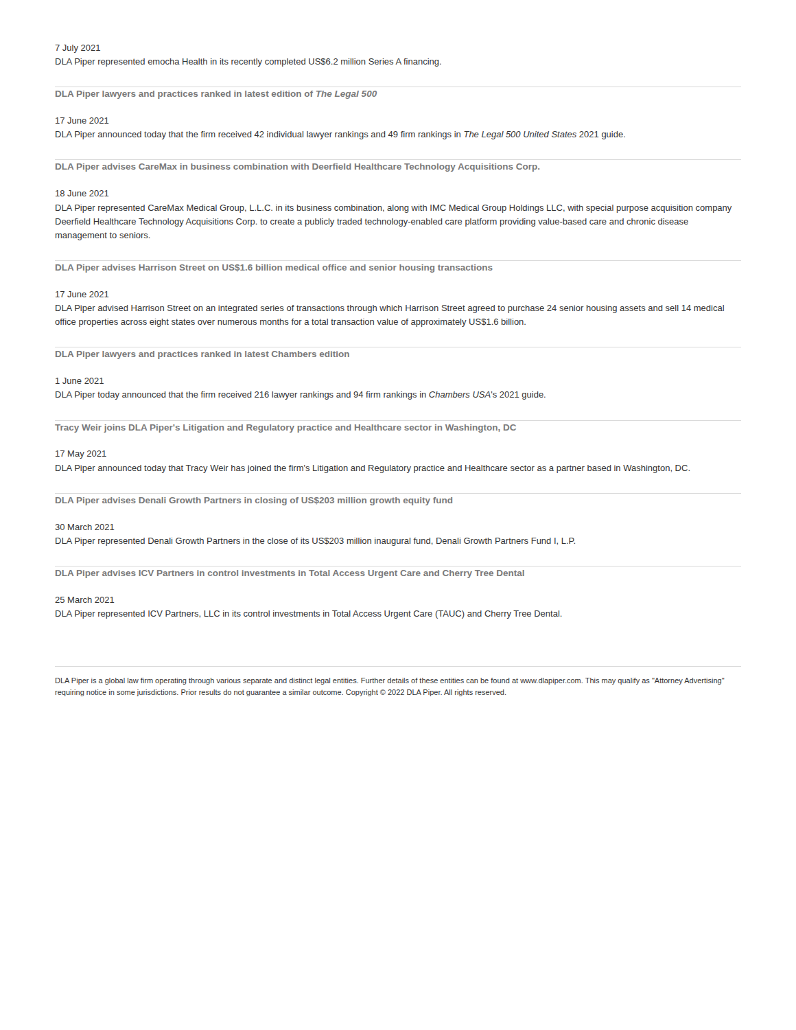7 July 2021
DLA Piper represented emocha Health in its recently completed US$6.2 million Series A financing.
DLA Piper lawyers and practices ranked in latest edition of The Legal 500
17 June 2021
DLA Piper announced today that the firm received 42 individual lawyer rankings and 49 firm rankings in The Legal 500 United States 2021 guide.
DLA Piper advises CareMax in business combination with Deerfield Healthcare Technology Acquisitions Corp.
18 June 2021
DLA Piper represented CareMax Medical Group, L.L.C. in its business combination, along with IMC Medical Group Holdings LLC, with special purpose acquisition company Deerfield Healthcare Technology Acquisitions Corp. to create a publicly traded technology-enabled care platform providing value-based care and chronic disease management to seniors.
DLA Piper advises Harrison Street on US$1.6 billion medical office and senior housing transactions
17 June 2021
DLA Piper advised Harrison Street on an integrated series of transactions through which Harrison Street agreed to purchase 24 senior housing assets and sell 14 medical office properties across eight states over numerous months for a total transaction value of approximately US$1.6 billion.
DLA Piper lawyers and practices ranked in latest Chambers edition
1 June 2021
DLA Piper today announced that the firm received 216 lawyer rankings and 94 firm rankings in Chambers USA's 2021 guide.
Tracy Weir joins DLA Piper's Litigation and Regulatory practice and Healthcare sector in Washington, DC
17 May 2021
DLA Piper announced today that Tracy Weir has joined the firm's Litigation and Regulatory practice and Healthcare sector as a partner based in Washington, DC.
DLA Piper advises Denali Growth Partners in closing of US$203 million growth equity fund
30 March 2021
DLA Piper represented Denali Growth Partners in the close of its US$203 million inaugural fund, Denali Growth Partners Fund I, L.P.
DLA Piper advises ICV Partners in control investments in Total Access Urgent Care and Cherry Tree Dental
25 March 2021
DLA Piper represented ICV Partners, LLC in its control investments in Total Access Urgent Care (TAUC) and Cherry Tree Dental.
DLA Piper is a global law firm operating through various separate and distinct legal entities. Further details of these entities can be found at www.dlapiper.com. This may qualify as "Attorney Advertising" requiring notice in some jurisdictions. Prior results do not guarantee a similar outcome. Copyright © 2022 DLA Piper. All rights reserved.